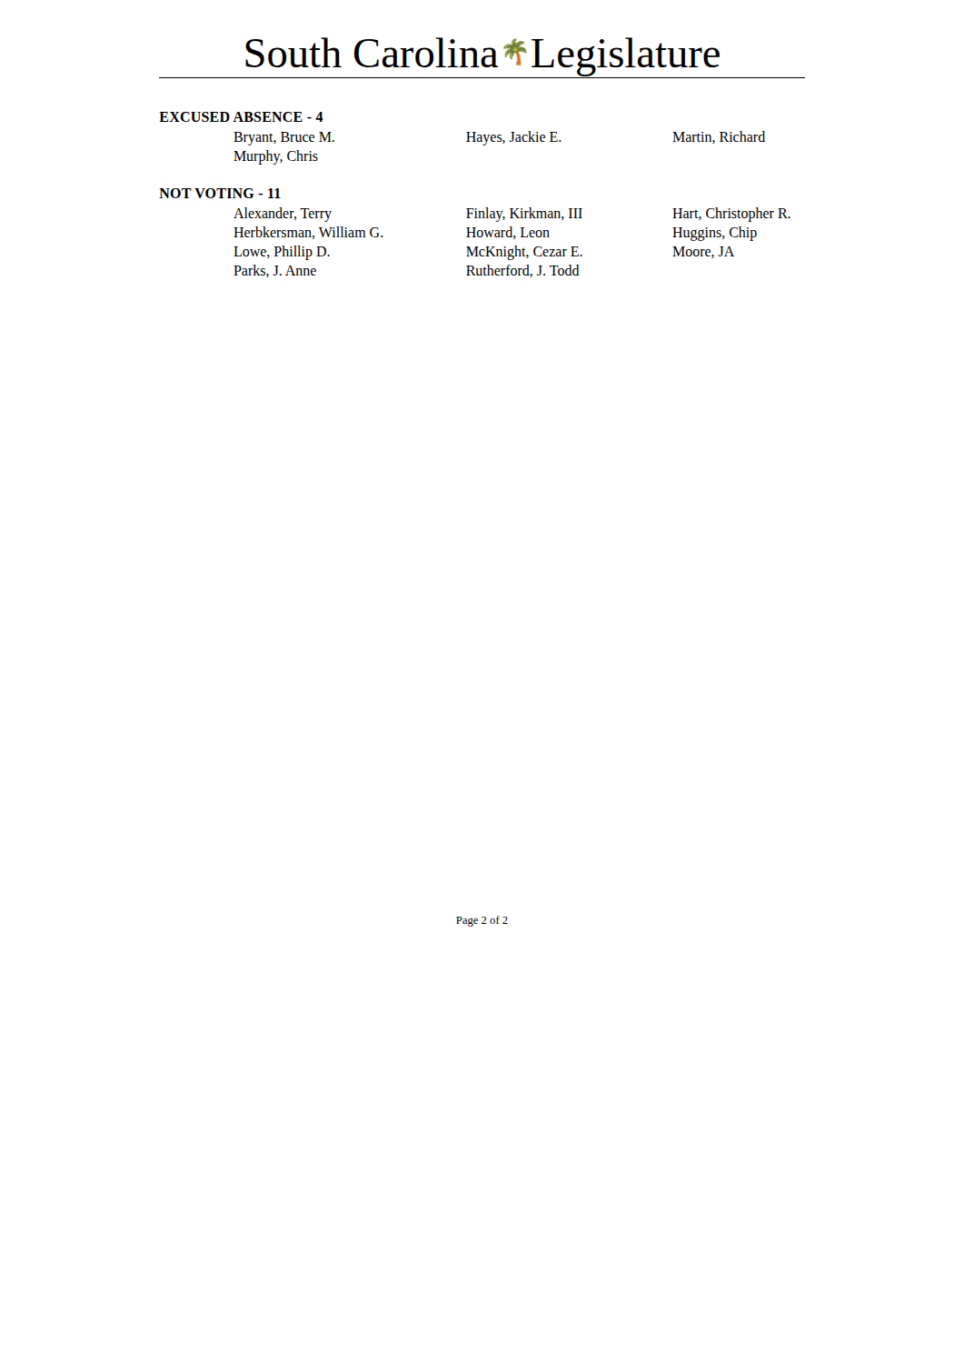South Carolina🌴Legislature
EXCUSED ABSENCE - 4
| Bryant, Bruce M. | Hayes, Jackie E. | Martin, Richard |
| Murphy, Chris | | |
NOT VOTING - 11
| Alexander, Terry | Finlay, Kirkman, III | Hart, Christopher R. |
| Herbkersman, William G. | Howard, Leon | Huggins, Chip |
| Lowe, Phillip D. | McKnight, Cezar E. | Moore, JA |
| Parks, J. Anne | Rutherford, J. Todd | |
Page 2 of 2